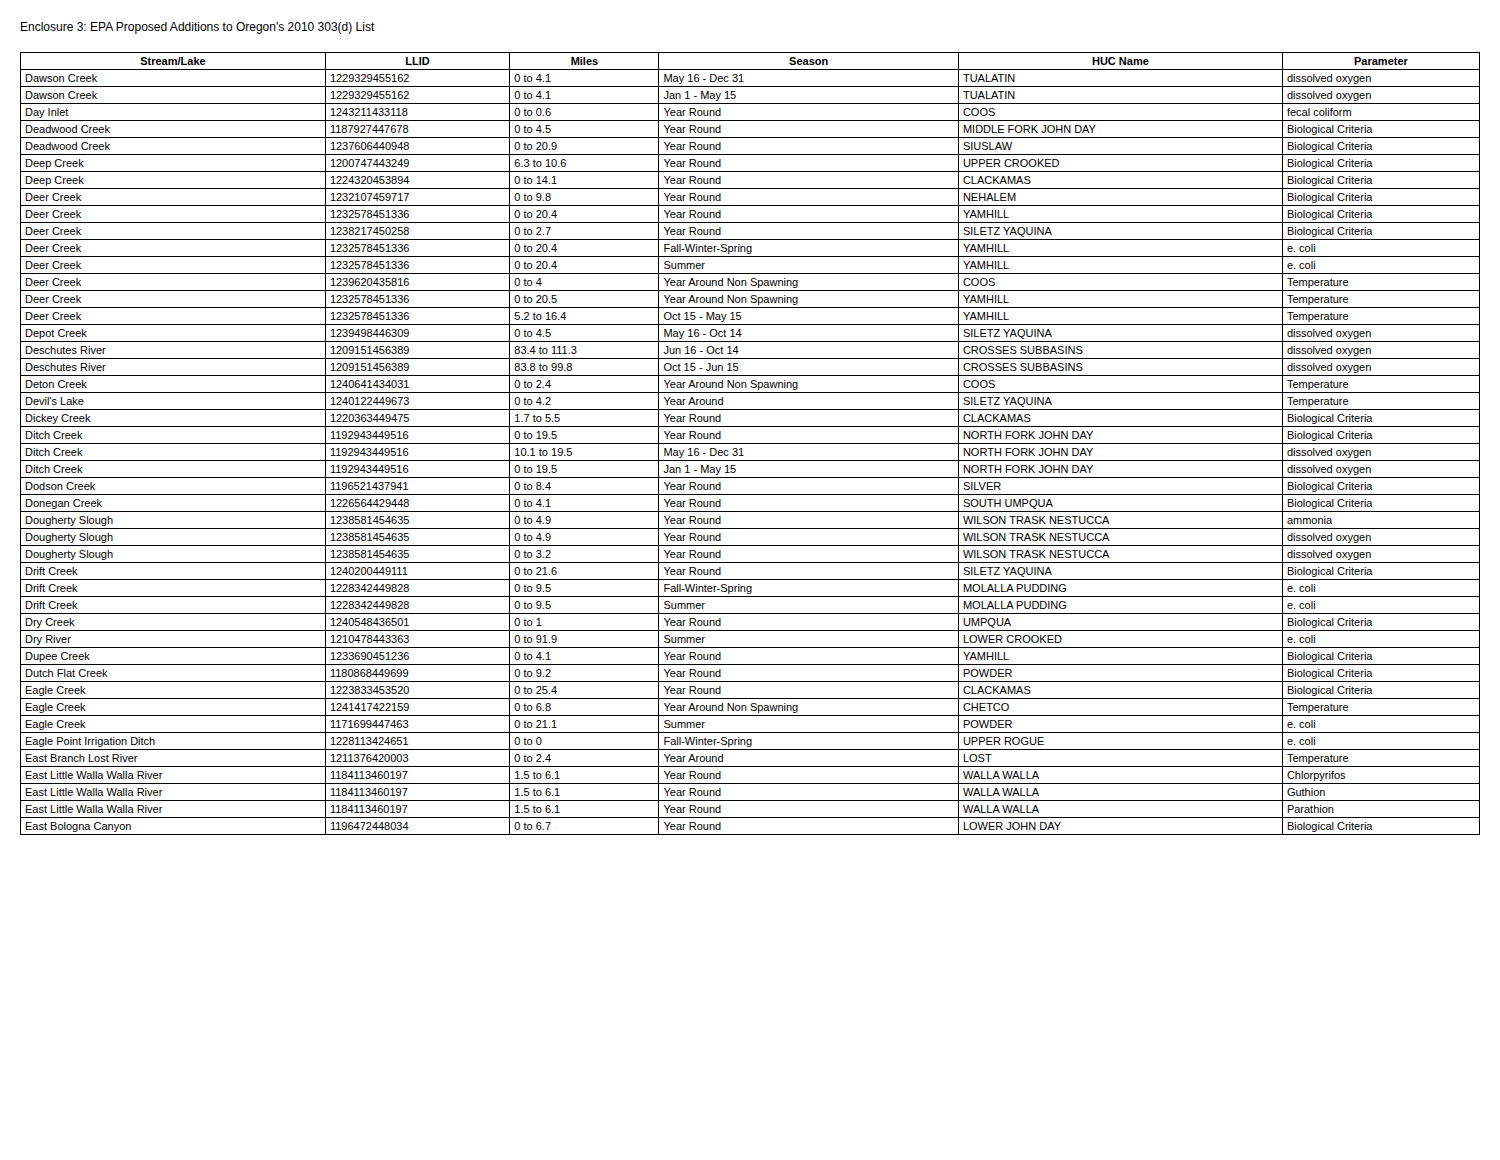Enclosure 3: EPA Proposed Additions to Oregon's 2010 303(d) List
| Stream/Lake | LLID | Miles | Season | HUC Name | Parameter |
| --- | --- | --- | --- | --- | --- |
| Dawson Creek | 1229329455162 | 0 to 4.1 | May 16 - Dec 31 | TUALATIN | dissolved oxygen |
| Dawson Creek | 1229329455162 | 0 to 4.1 | Jan 1 - May 15 | TUALATIN | dissolved oxygen |
| Day Inlet | 1243211433118 | 0 to 0.6 | Year Round | COOS | fecal coliform |
| Deadwood Creek | 1187927447678 | 0 to 4.5 | Year Round | MIDDLE FORK JOHN DAY | Biological Criteria |
| Deadwood Creek | 1237606440948 | 0 to 20.9 | Year Round | SIUSLAW | Biological Criteria |
| Deep Creek | 1200747443249 | 6.3 to 10.6 | Year Round | UPPER CROOKED | Biological Criteria |
| Deep Creek | 1224320453894 | 0 to 14.1 | Year Round | CLACKAMAS | Biological Criteria |
| Deer Creek | 1232107459717 | 0 to 9.8 | Year Round | NEHALEM | Biological Criteria |
| Deer Creek | 1232578451336 | 0 to 20.4 | Year Round | YAMHILL | Biological Criteria |
| Deer Creek | 1238217450258 | 0 to 2.7 | Year Round | SILETZ YAQUINA | Biological Criteria |
| Deer Creek | 1232578451336 | 0 to 20.4 | Fall-Winter-Spring | YAMHILL | e. coli |
| Deer Creek | 1232578451336 | 0 to 20.4 | Summer | YAMHILL | e. coli |
| Deer Creek | 1239620435816 | 0 to 4 | Year Around Non Spawning | COOS | Temperature |
| Deer Creek | 1232578451336 | 0 to 20.5 | Year Around Non Spawning | YAMHILL | Temperature |
| Deer Creek | 1232578451336 | 5.2 to 16.4 | Oct 15 - May 15 | YAMHILL | Temperature |
| Depot Creek | 1239498446309 | 0 to 4.5 | May 16 - Oct 14 | SILETZ YAQUINA | dissolved oxygen |
| Deschutes River | 1209151456389 | 83.4 to 111.3 | Jun 16 - Oct 14 | CROSSES SUBBASINS | dissolved oxygen |
| Deschutes River | 1209151456389 | 83.8 to 99.8 | Oct 15 - Jun 15 | CROSSES SUBBASINS | dissolved oxygen |
| Deton Creek | 1240641434031 | 0 to 2.4 | Year Around Non Spawning | COOS | Temperature |
| Devil's Lake | 1240122449673 | 0 to 4.2 | Year Around | SILETZ YAQUINA | Temperature |
| Dickey Creek | 1220363449475 | 1.7 to 5.5 | Year Round | CLACKAMAS | Biological Criteria |
| Ditch Creek | 1192943449516 | 0 to 19.5 | Year Round | NORTH FORK JOHN DAY | Biological Criteria |
| Ditch Creek | 1192943449516 | 10.1 to 19.5 | May 16 - Dec 31 | NORTH FORK JOHN DAY | dissolved oxygen |
| Ditch Creek | 1192943449516 | 0 to 19.5 | Jan 1 - May 15 | NORTH FORK JOHN DAY | dissolved oxygen |
| Dodson Creek | 1196521437941 | 0 to 8.4 | Year Round | SILVER | Biological Criteria |
| Donegan Creek | 1226564429448 | 0 to 4.1 | Year Round | SOUTH UMPQUA | Biological Criteria |
| Dougherty Slough | 1238581454635 | 0 to 4.9 | Year Round | WILSON TRASK NESTUCCA | ammonia |
| Dougherty Slough | 1238581454635 | 0 to 4.9 | Year Round | WILSON TRASK NESTUCCA | dissolved oxygen |
| Dougherty Slough | 1238581454635 | 0 to 3.2 | Year Round | WILSON TRASK NESTUCCA | dissolved oxygen |
| Drift Creek | 1240200449111 | 0 to 21.6 | Year Round | SILETZ YAQUINA | Biological Criteria |
| Drift Creek | 1228342449828 | 0 to 9.5 | Fall-Winter-Spring | MOLALLA PUDDING | e. coli |
| Drift Creek | 1228342449828 | 0 to 9.5 | Summer | MOLALLA PUDDING | e. coli |
| Dry Creek | 1240548436501 | 0 to 1 | Year Round | UMPQUA | Biological Criteria |
| Dry River | 1210478443363 | 0 to 91.9 | Summer | LOWER CROOKED | e. coli |
| Dupee Creek | 1233690451236 | 0 to 4.1 | Year Round | YAMHILL | Biological Criteria |
| Dutch Flat Creek | 1180868449699 | 0 to 9.2 | Year Round | POWDER | Biological Criteria |
| Eagle Creek | 1223833453520 | 0 to 25.4 | Year Round | CLACKAMAS | Biological Criteria |
| Eagle Creek | 1241417422159 | 0 to 6.8 | Year Around Non Spawning | CHETCO | Temperature |
| Eagle Creek | 1171699447463 | 0 to 21.1 | Summer | POWDER | e. coli |
| Eagle Point Irrigation Ditch | 1228113424651 | 0 to 0 | Fall-Winter-Spring | UPPER ROGUE | e. coli |
| East Branch Lost River | 1211376420003 | 0 to 2.4 | Year Around | LOST | Temperature |
| East Little Walla Walla River | 1184113460197 | 1.5 to 6.1 | Year Round | WALLA WALLA | Chlorpyrifos |
| East Little Walla Walla River | 1184113460197 | 1.5 to 6.1 | Year Round | WALLA WALLA | Guthion |
| East Little Walla Walla River | 1184113460197 | 1.5 to 6.1 | Year Round | WALLA WALLA | Parathion |
| East Bologna Canyon | 1196472448034 | 0 to 6.7 | Year Round | LOWER JOHN DAY | Biological Criteria |